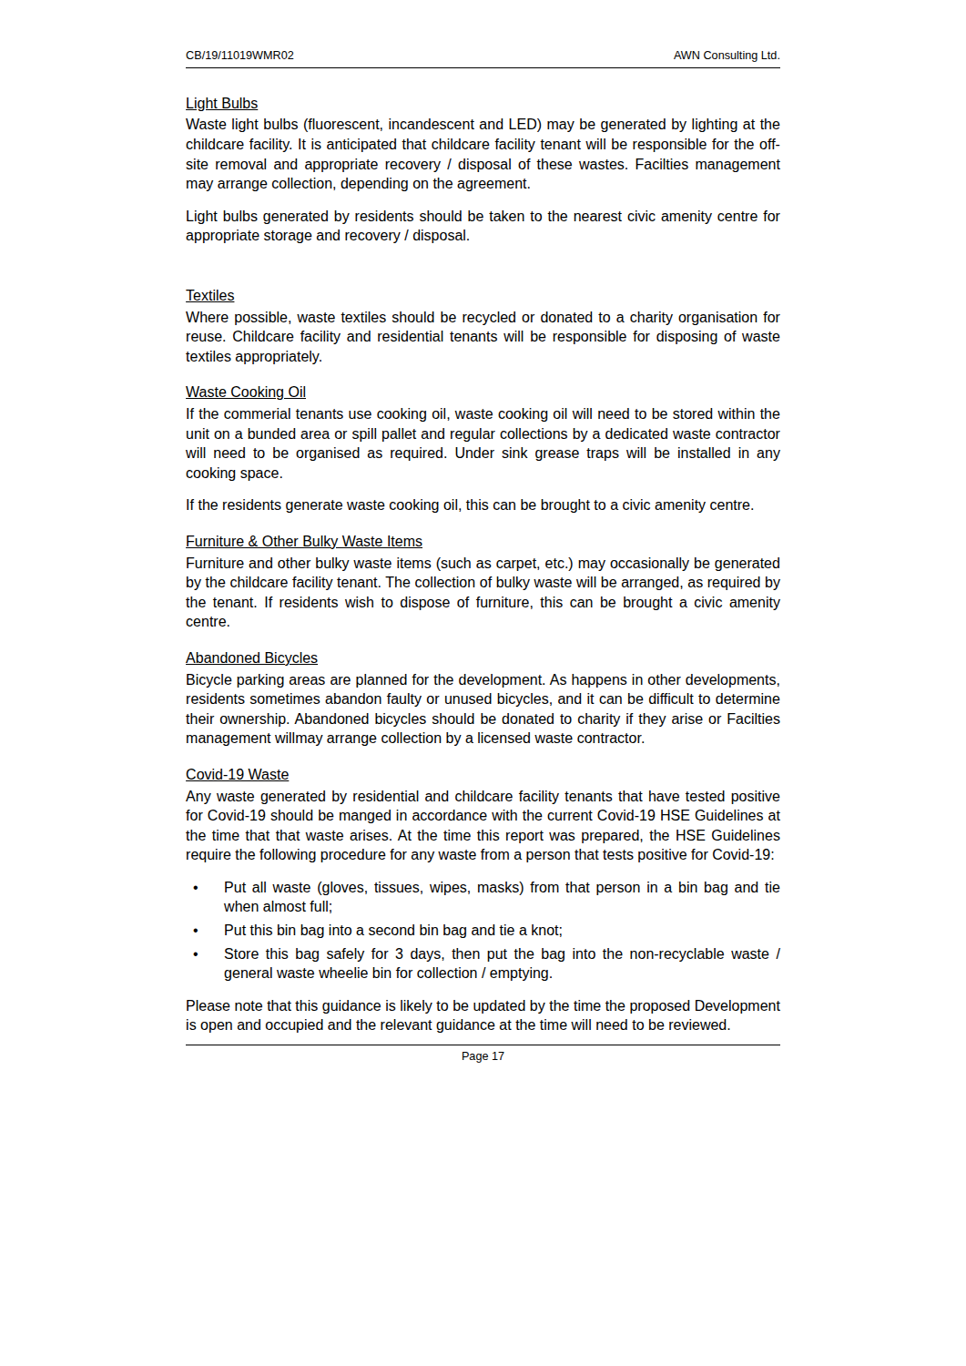CB/19/11019WMR02 AWN Consulting Ltd.
Light Bulbs
Waste light bulbs (fluorescent, incandescent and LED) may be generated by lighting at the childcare facility. It is anticipated that childcare facility tenant will be responsible for the off-site removal and appropriate recovery / disposal of these wastes. Facilties management may arrange collection, depending on the agreement.
Light bulbs generated by residents should be taken to the nearest civic amenity centre for appropriate storage and recovery / disposal.
Textiles
Where possible, waste textiles should be recycled or donated to a charity organisation for reuse. Childcare facility and residential tenants will be responsible for disposing of waste textiles appropriately.
Waste Cooking Oil
If the commerial tenants use cooking oil, waste cooking oil will need to be stored within the unit on a bunded area or spill pallet and regular collections by a dedicated waste contractor will need to be organised as required. Under sink grease traps will be installed in any cooking space.
If the residents generate waste cooking oil, this can be brought to a civic amenity centre.
Furniture & Other Bulky Waste Items
Furniture and other bulky waste items (such as carpet, etc.) may occasionally be generated by the childcare facility tenant. The collection of bulky waste will be arranged, as required by the tenant. If residents wish to dispose of furniture, this can be brought a civic amenity centre.
Abandoned Bicycles
Bicycle parking areas are planned for the development. As happens in other developments, residents sometimes abandon faulty or unused bicycles, and it can be difficult to determine their ownership. Abandoned bicycles should be donated to charity if they arise or Facilties management willmay arrange collection by a licensed waste contractor.
Covid-19 Waste
Any waste generated by residential and childcare facility tenants that have tested positive for Covid-19 should be manged in accordance with the current Covid-19 HSE Guidelines at the time that that waste arises. At the time this report was prepared, the HSE Guidelines require the following procedure for any waste from a person that tests positive for Covid-19:
Put all waste (gloves, tissues, wipes, masks) from that person in a bin bag and tie when almost full;
Put this bin bag into a second bin bag and tie a knot;
Store this bag safely for 3 days, then put the bag into the non-recyclable waste / general waste wheelie bin for collection / emptying.
Please note that this guidance is likely to be updated by the time the proposed Development is open and occupied and the relevant guidance at the time will need to be reviewed.
Page 17